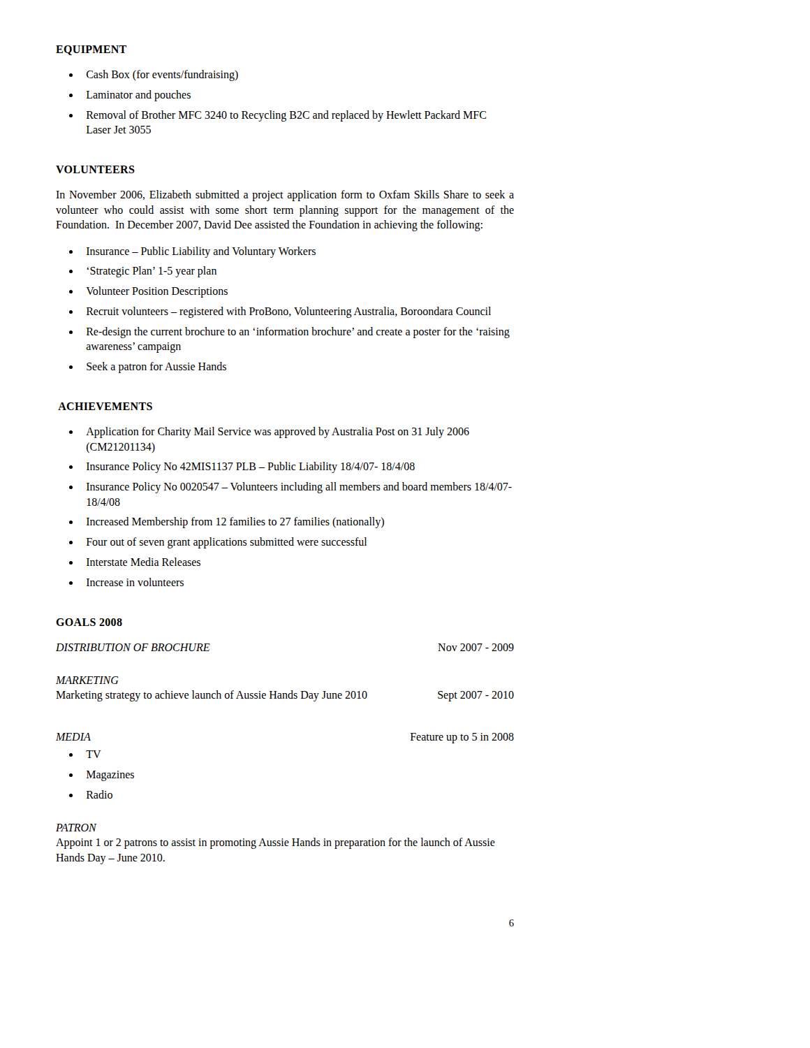EQUIPMENT
Cash Box (for events/fundraising)
Laminator and pouches
Removal of Brother MFC 3240 to Recycling B2C and replaced by Hewlett Packard MFC Laser Jet 3055
VOLUNTEERS
In November 2006, Elizabeth submitted a project application form to Oxfam Skills Share to seek a volunteer who could assist with some short term planning support for the management of the Foundation. In December 2007, David Dee assisted the Foundation in achieving the following:
Insurance – Public Liability and Voluntary Workers
‘Strategic Plan’ 1-5 year plan
Volunteer Position Descriptions
Recruit volunteers – registered with ProBono, Volunteering Australia, Boroondara Council
Re-design the current brochure to an ‘information brochure’ and create a poster for the ‘raising awareness’ campaign
Seek a patron for Aussie Hands
ACHIEVEMENTS
Application for Charity Mail Service was approved by Australia Post on 31 July 2006 (CM21201134)
Insurance Policy No 42MIS1137 PLB – Public Liability 18/4/07- 18/4/08
Insurance Policy No 0020547 – Volunteers including all members and board members 18/4/07- 18/4/08
Increased Membership from 12 families to 27 families (nationally)
Four out of seven grant applications submitted were successful
Interstate Media Releases
Increase in volunteers
GOALS 2008
DISTRIBUTION OF BROCHURE Nov 2007 - 2009
MARKETING
Marketing strategy to achieve launch of Aussie Hands Day June 2010 Sept 2007 - 2010
MEDIA Feature up to 5 in 2008
TV
Magazines
Radio
PATRON
Appoint 1 or 2 patrons to assist in promoting Aussie Hands in preparation for the launch of Aussie Hands Day – June 2010.
6